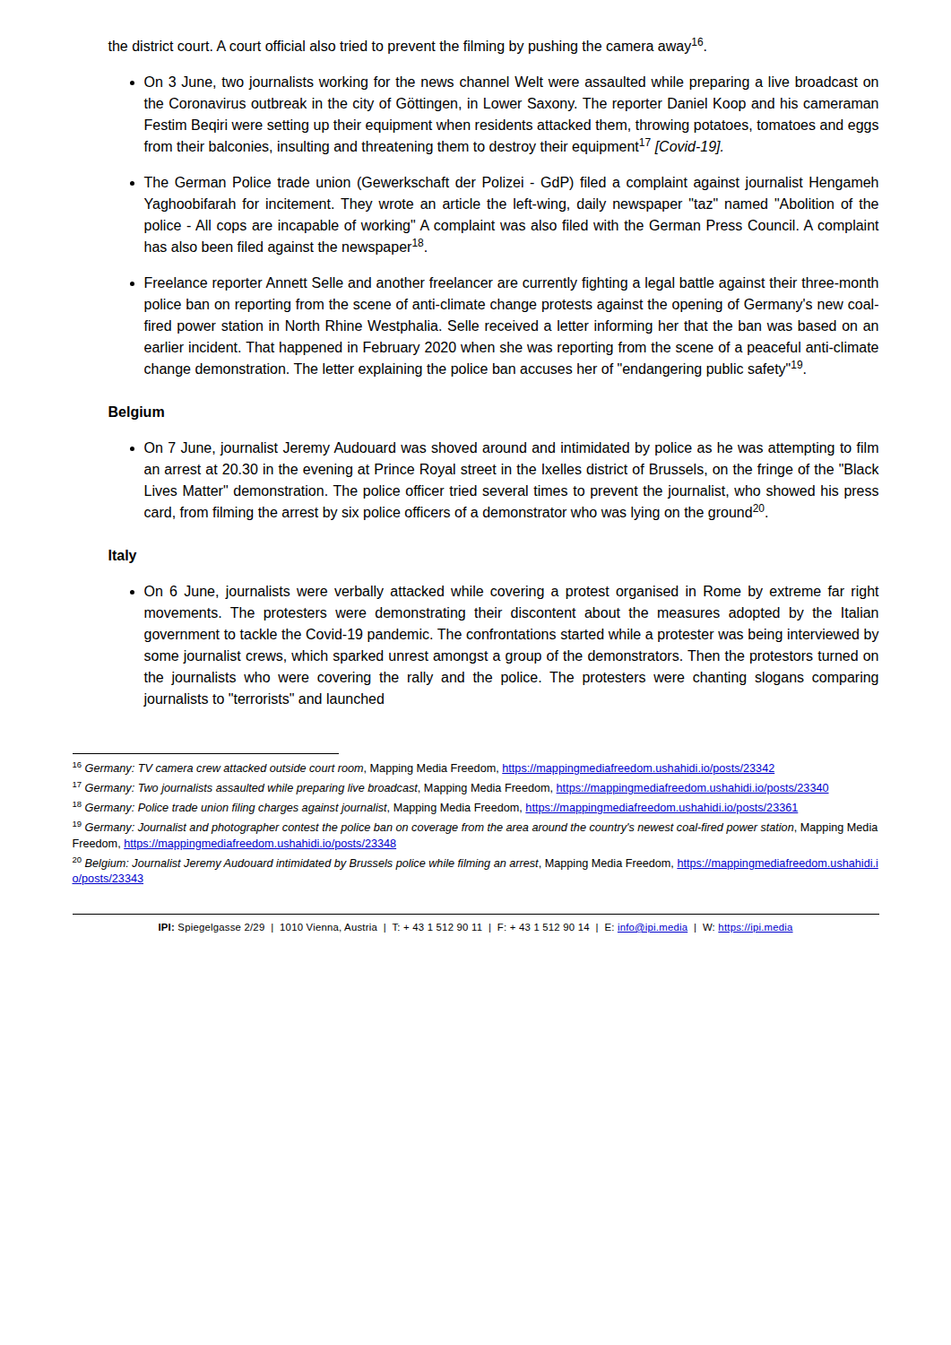the district court. A court official also tried to prevent the filming by pushing the camera away16.
On 3 June, two journalists working for the news channel Welt were assaulted while preparing a live broadcast on the Coronavirus outbreak in the city of Göttingen, in Lower Saxony. The reporter Daniel Koop and his cameraman Festim Beqiri were setting up their equipment when residents attacked them, throwing potatoes, tomatoes and eggs from their balconies, insulting and threatening them to destroy their equipment17 [Covid-19].
The German Police trade union (Gewerkschaft der Polizei - GdP) filed a complaint against journalist Hengameh Yaghoobifarah for incitement. They wrote an article the left-wing, daily newspaper "taz" named "Abolition of the police - All cops are incapable of working" A complaint was also filed with the German Press Council. A complaint has also been filed against the newspaper18.
Freelance reporter Annett Selle and another freelancer are currently fighting a legal battle against their three-month police ban on reporting from the scene of anti-climate change protests against the opening of Germany's new coal-fired power station in North Rhine Westphalia. Selle received a letter informing her that the ban was based on an earlier incident. That happened in February 2020 when she was reporting from the scene of a peaceful anti-climate change demonstration. The letter explaining the police ban accuses her of "endangering public safety"19.
Belgium
On 7 June, journalist Jeremy Audouard was shoved around and intimidated by police as he was attempting to film an arrest at 20.30 in the evening at Prince Royal street in the Ixelles district of Brussels, on the fringe of the "Black Lives Matter" demonstration. The police officer tried several times to prevent the journalist, who showed his press card, from filming the arrest by six police officers of a demonstrator who was lying on the ground20.
Italy
On 6 June, journalists were verbally attacked while covering a protest organised in Rome by extreme far right movements. The protesters were demonstrating their discontent about the measures adopted by the Italian government to tackle the Covid-19 pandemic. The confrontations started while a protester was being interviewed by some journalist crews, which sparked unrest amongst a group of the demonstrators. Then the protestors turned on the journalists who were covering the rally and the police. The protesters were chanting slogans comparing journalists to "terrorists" and launched
16 Germany: TV camera crew attacked outside court room, Mapping Media Freedom, https://mappingmediafreedom.ushahidi.io/posts/23342
17 Germany: Two journalists assaulted while preparing live broadcast, Mapping Media Freedom, https://mappingmediafreedom.ushahidi.io/posts/23340
18 Germany: Police trade union filing charges against journalist, Mapping Media Freedom, https://mappingmediafreedom.ushahidi.io/posts/23361
19 Germany: Journalist and photographer contest the police ban on coverage from the area around the country's newest coal-fired power station, Mapping Media Freedom, https://mappingmediafreedom.ushahidi.io/posts/23348
20 Belgium: Journalist Jeremy Audouard intimidated by Brussels police while filming an arrest, Mapping Media Freedom, https://mappingmediafreedom.ushahidi.io/posts/23343
IPI: Spiegelgasse 2/29 | 1010 Vienna, Austria | T: + 43 1 512 90 11 | F: + 43 1 512 90 14 | E: info@ipi.media | W: https://ipi.media